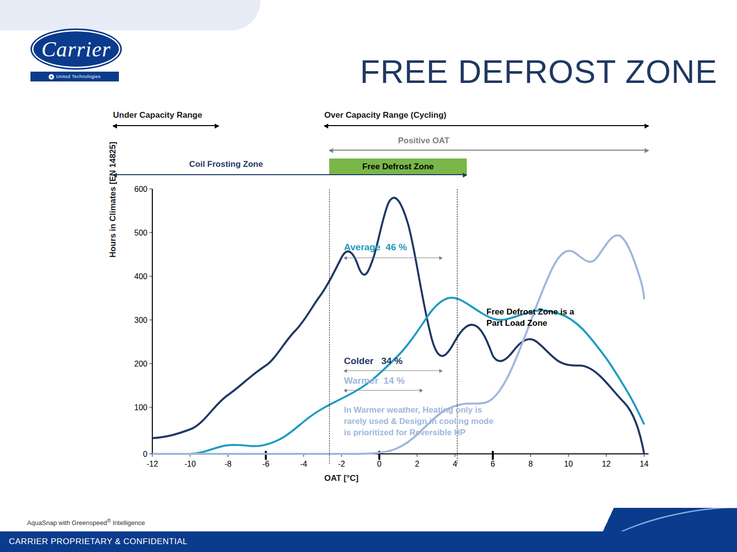Carrier
●United Technologies
FREE DEFROST ZONE
Under Capacity Range
Over Capacity Range (Cycling)
Positive OAT
Coil Frosting Zone
Free Defrost Zone
Average 46 %
Colder 34 %
Warmer 14 %
Free Defrost Zone is a
Part Load Zone
In Warmer weather, Heating only is
rarely used & Design in cooling mode
is prioritized for Reversible HP
Hours in Climates [EN 14825]
OAT [°C]
600 500 400 300 200 100 0 -12 -10 -8 -6 -4 -2 0 2 4 6 8 10 12 14
AquaSnap with Greenspeed® Intelligence
6
CARRIER PROPRIETARY & CONFIDENTIAL